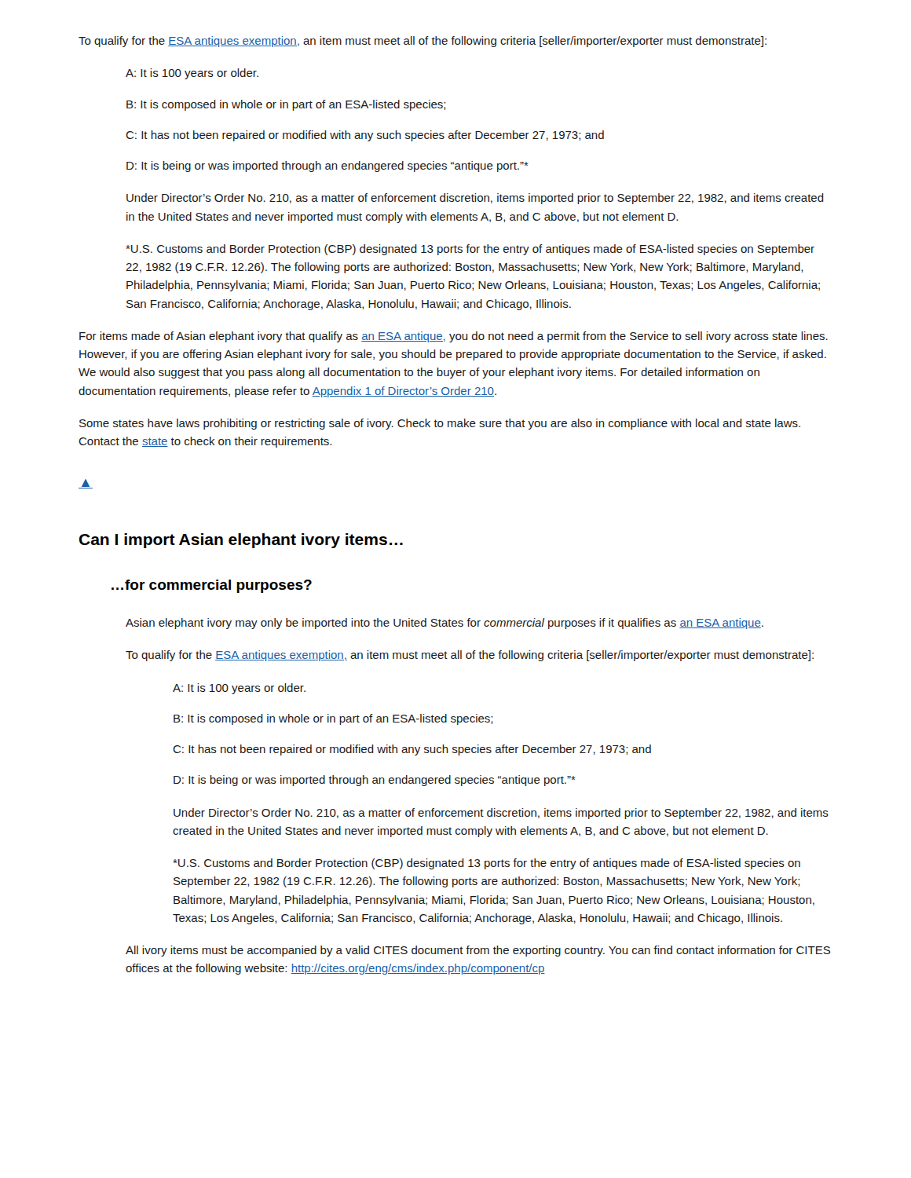To qualify for the ESA antiques exemption, an item must meet all of the following criteria [seller/importer/exporter must demonstrate]:
A: It is 100 years or older.
B: It is composed in whole or in part of an ESA-listed species;
C: It has not been repaired or modified with any such species after December 27, 1973; and
D: It is being or was imported through an endangered species “antique port.”*
Under Director’s Order No. 210, as a matter of enforcement discretion, items imported prior to September 22, 1982, and items created in the United States and never imported must comply with elements A, B, and C above, but not element D.
*U.S. Customs and Border Protection (CBP) designated 13 ports for the entry of antiques made of ESA-listed species on September 22, 1982 (19 C.F.R. 12.26). The following ports are authorized: Boston, Massachusetts; New York, New York; Baltimore, Maryland, Philadelphia, Pennsylvania; Miami, Florida; San Juan, Puerto Rico; New Orleans, Louisiana; Houston, Texas; Los Angeles, California; San Francisco, California; Anchorage, Alaska, Honolulu, Hawaii; and Chicago, Illinois.
For items made of Asian elephant ivory that qualify as an ESA antique, you do not need a permit from the Service to sell ivory across state lines. However, if you are offering Asian elephant ivory for sale, you should be prepared to provide appropriate documentation to the Service, if asked. We would also suggest that you pass along all documentation to the buyer of your elephant ivory items. For detailed information on documentation requirements, please refer to Appendix 1 of Director’s Order 210.
Some states have laws prohibiting or restricting sale of ivory. Check to make sure that you are also in compliance with local and state laws. Contact the state to check on their requirements.
▲
Can I import Asian elephant ivory items…
…for commercial purposes?
Asian elephant ivory may only be imported into the United States for commercial purposes if it qualifies as an ESA antique.
To qualify for the ESA antiques exemption, an item must meet all of the following criteria [seller/importer/exporter must demonstrate]:
A: It is 100 years or older.
B: It is composed in whole or in part of an ESA-listed species;
C: It has not been repaired or modified with any such species after December 27, 1973; and
D: It is being or was imported through an endangered species “antique port.”*
Under Director’s Order No. 210, as a matter of enforcement discretion, items imported prior to September 22, 1982, and items created in the United States and never imported must comply with elements A, B, and C above, but not element D.
*U.S. Customs and Border Protection (CBP) designated 13 ports for the entry of antiques made of ESA-listed species on September 22, 1982 (19 C.F.R. 12.26). The following ports are authorized: Boston, Massachusetts; New York, New York; Baltimore, Maryland, Philadelphia, Pennsylvania; Miami, Florida; San Juan, Puerto Rico; New Orleans, Louisiana; Houston, Texas; Los Angeles, California; San Francisco, California; Anchorage, Alaska, Honolulu, Hawaii; and Chicago, Illinois.
All ivory items must be accompanied by a valid CITES document from the exporting country. You can find contact information for CITES offices at the following website: http://cites.org/eng/cms/index.php/component/cp